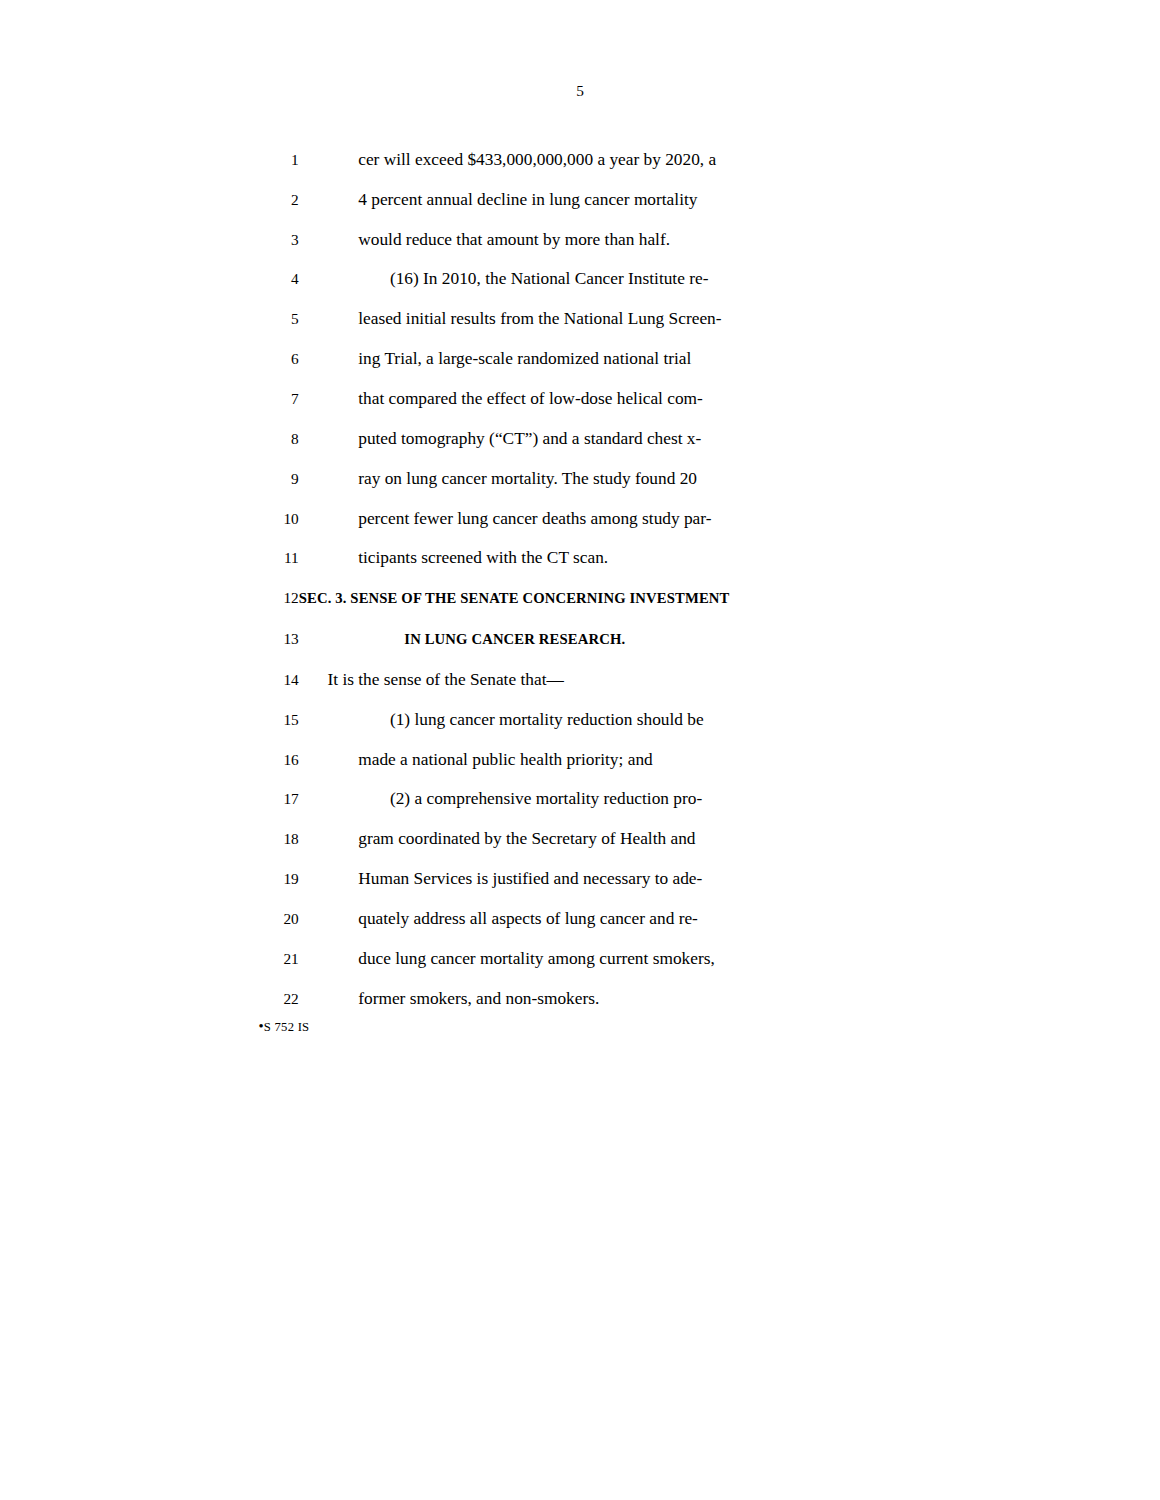5
| 1 | cer will exceed $433,000,000,000 a year by 2020, a |
| 2 | 4 percent annual decline in lung cancer mortality |
| 3 | would reduce that amount by more than half. |
| 4 | (16) In 2010, the National Cancer Institute re- |
| 5 | leased initial results from the National Lung Screen- |
| 6 | ing Trial, a large-scale randomized national trial |
| 7 | that compared the effect of low-dose helical com- |
| 8 | puted tomography (“CT”) and a standard chest x- |
| 9 | ray on lung cancer mortality. The study found 20 |
| 10 | percent fewer lung cancer deaths among study par- |
| 11 | ticipants screened with the CT scan. |
| 12 | SEC. 3. SENSE OF THE SENATE CONCERNING INVESTMENT |
| 13 | IN LUNG CANCER RESEARCH. |
| 14 | It is the sense of the Senate that— |
| 15 | (1) lung cancer mortality reduction should be |
| 16 | made a national public health priority; and |
| 17 | (2) a comprehensive mortality reduction pro- |
| 18 | gram coordinated by the Secretary of Health and |
| 19 | Human Services is justified and necessary to ade- |
| 20 | quately address all aspects of lung cancer and re- |
| 21 | duce lung cancer mortality among current smokers, |
| 22 | former smokers, and non-smokers. |
•S 752 IS